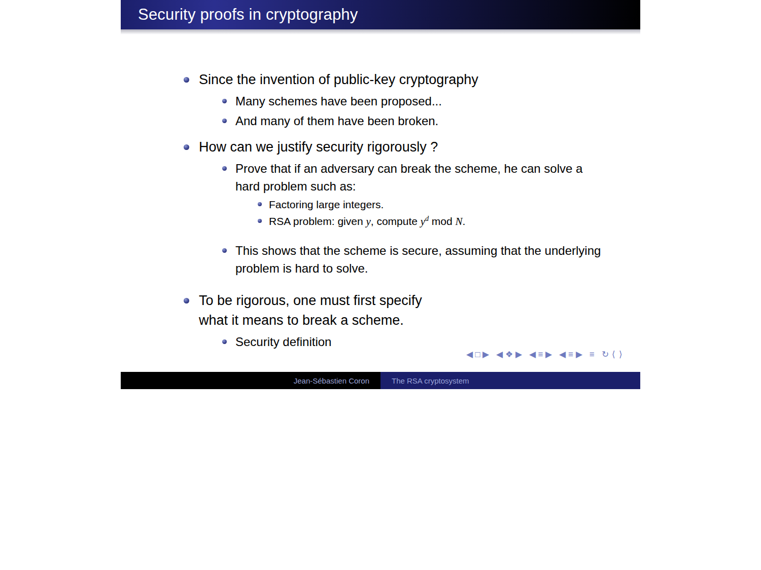Security proofs in cryptography
Since the invention of public-key cryptography
Many schemes have been proposed...
And many of them have been broken.
How can we justify security rigorously ?
Prove that if an adversary can break the scheme, he can solve a hard problem such as:
Factoring large integers.
RSA problem: given y, compute yd mod N.
This shows that the scheme is secure, assuming that the underlying problem is hard to solve.
To be rigorous, one must first specify
what it means to break a scheme.
Security definition
◀ □ ▶ ◀ ❖ ▶ ◀ ≡ ▶ ◀ ≡ ▶ ≡ ↻ ⟨ ⟩
Jean-Sébastien Coron
The RSA cryptosystem